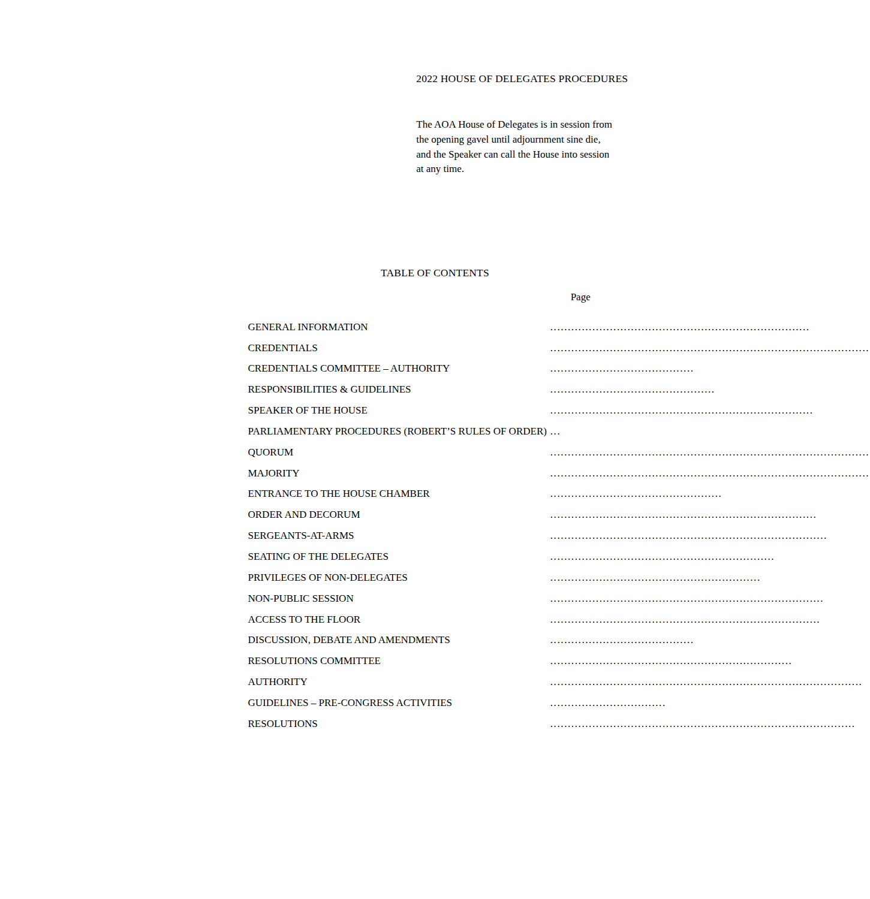2022 HOUSE OF DELEGATES PROCEDURES
The AOA House of Delegates is in session from the opening gavel until adjournment sine die, and the Speaker can call the House into session at any time.
TABLE OF CONTENTS
Page
| GENERAL INFORMATION | .......................................................................... | 1 |
| CREDENTIALS | ............................................................................................. | 2 |
| CREDENTIALS COMMITTEE – AUTHORITY | ......................................... | 2 |
| RESPONSIBILITIES & GUIDELINES | ............................................... | 2 |
| SPEAKER OF THE HOUSE | ........................................................................... | 4 |
| PARLIAMENTARY PROCEDURES (ROBERT’S RULES OF ORDER) | ... | 4 |
| QUORUM | .................................................................................................. | 4 |
| MAJORITY | ................................................................................................ | 4 |
| ENTRANCE TO THE HOUSE CHAMBER | ................................................. | 4 |
| ORDER AND DECORUM | ............................................................................ | 4 |
| SERGEANTS-AT-ARMS | ............................................................................... | 5 |
| SEATING OF THE DELEGATES | ................................................................ | 5 |
| PRIVILEGES OF NON-DELEGATES | ............................................................ | 5 |
| NON-PUBLIC SESSION | .............................................................................. | 6 |
| ACCESS TO THE FLOOR | ............................................................................. | 6 |
| DISCUSSION, DEBATE AND AMENDMENTS | ......................................... | 6 |
| RESOLUTIONS COMMITTEE | ..................................................................... | 6 |
| AUTHORITY | ......................................................................................... | 6 |
| GUIDELINES – PRE-CONGRESS ACTIVITIES | ................................. | 7 |
| RESOLUTIONS | ....................................................................................... | 8 |